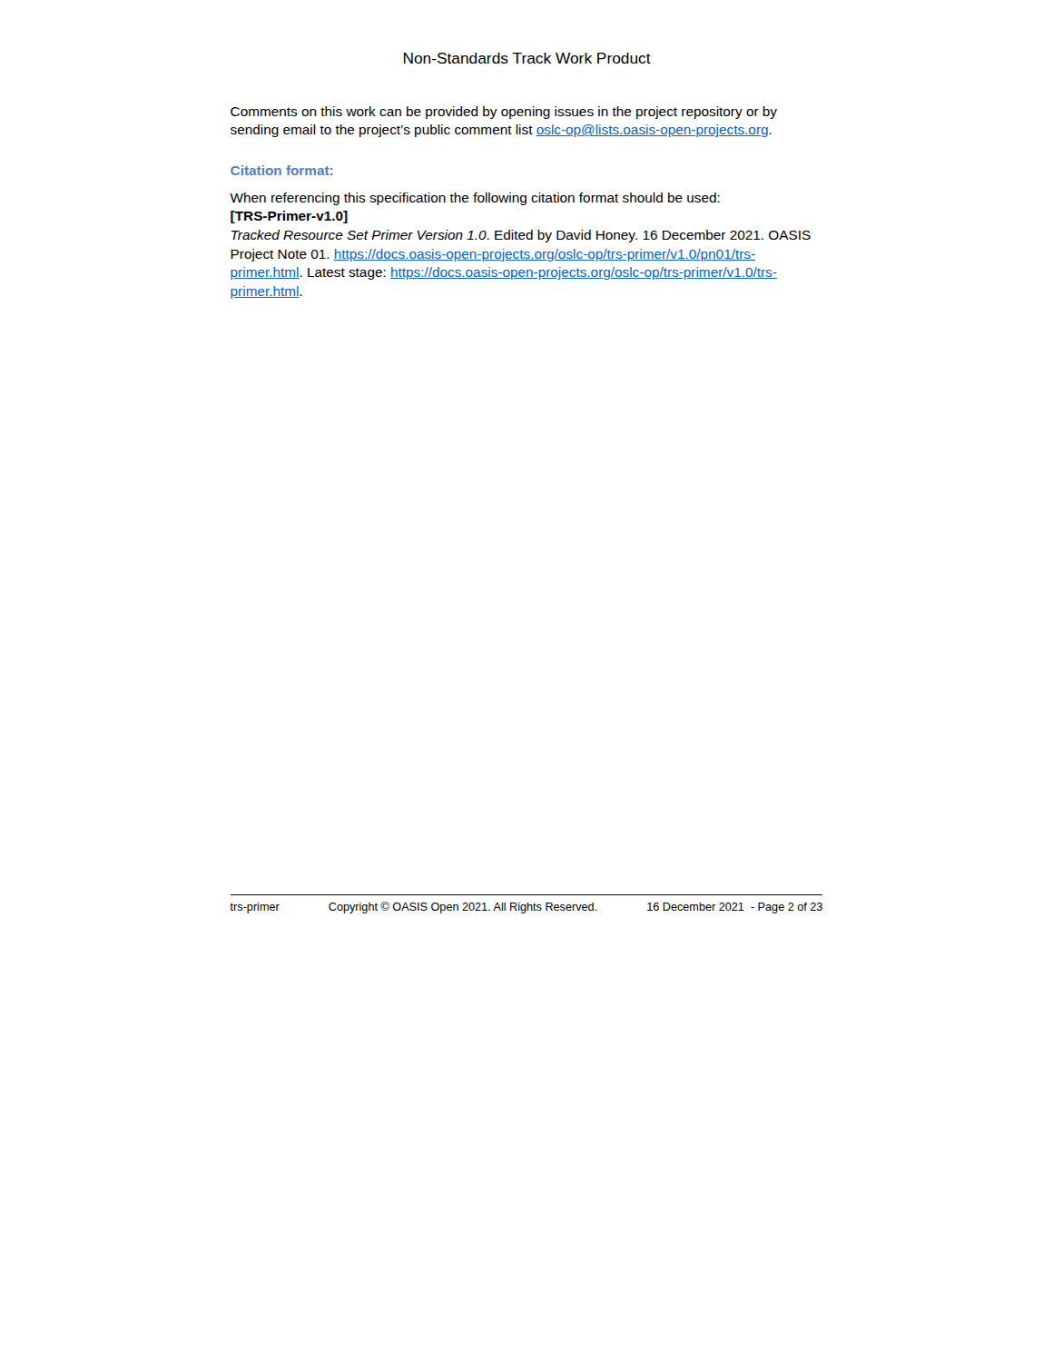Non-Standards Track Work Product
Comments on this work can be provided by opening issues in the project repository or by sending email to the project’s public comment list oslc-op@lists.oasis-open-projects.org.
Citation format:
When referencing this specification the following citation format should be used:
[TRS-Primer-v1.0]
Tracked Resource Set Primer Version 1.0. Edited by David Honey. 16 December 2021. OASIS Project Note 01. https://docs.oasis-open-projects.org/oslc-op/trs-primer/v1.0/pn01/trs-primer.html. Latest stage: https://docs.oasis-open-projects.org/oslc-op/trs-primer/v1.0/trs-primer.html.
trs-primer
Copyright © OASIS Open 2021. All Rights Reserved.
16 December 2021 - Page 2 of 23